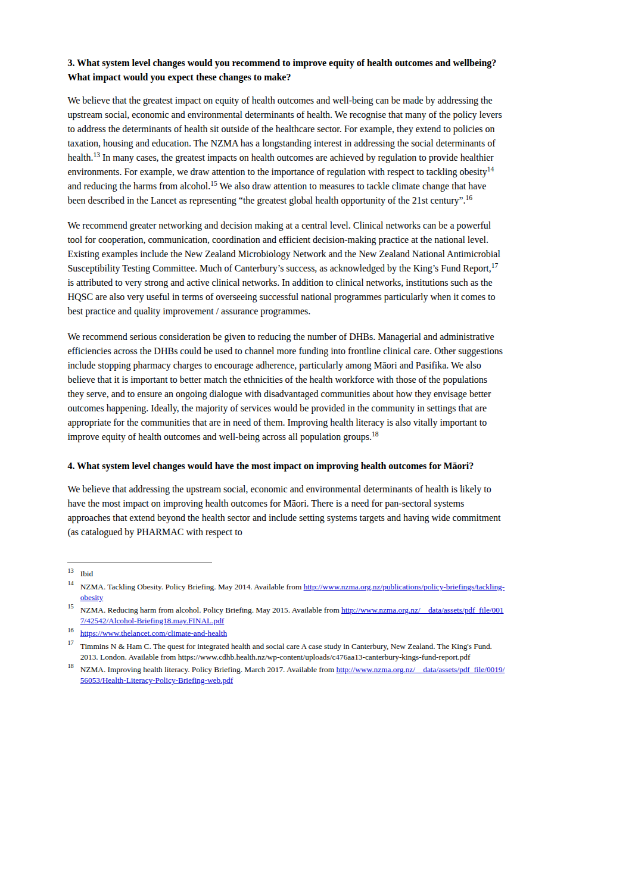3. What system level changes would you recommend to improve equity of health outcomes and wellbeing? What impact would you expect these changes to make?
We believe that the greatest impact on equity of health outcomes and well-being can be made by addressing the upstream social, economic and environmental determinants of health. We recognise that many of the policy levers to address the determinants of health sit outside of the healthcare sector. For example, they extend to policies on taxation, housing and education. The NZMA has a longstanding interest in addressing the social determinants of health.13 In many cases, the greatest impacts on health outcomes are achieved by regulation to provide healthier environments. For example, we draw attention to the importance of regulation with respect to tackling obesity14 and reducing the harms from alcohol.15 We also draw attention to measures to tackle climate change that have been described in the Lancet as representing “the greatest global health opportunity of the 21st century”.16
We recommend greater networking and decision making at a central level. Clinical networks can be a powerful tool for cooperation, communication, coordination and efficient decision-making practice at the national level. Existing examples include the New Zealand Microbiology Network and the New Zealand National Antimicrobial Susceptibility Testing Committee. Much of Canterbury’s success, as acknowledged by the King’s Fund Report,17 is attributed to very strong and active clinical networks. In addition to clinical networks, institutions such as the HQSC are also very useful in terms of overseeing successful national programmes particularly when it comes to best practice and quality improvement / assurance programmes.
We recommend serious consideration be given to reducing the number of DHBs. Managerial and administrative efficiencies across the DHBs could be used to channel more funding into frontline clinical care. Other suggestions include stopping pharmacy charges to encourage adherence, particularly among Māori and Pasifika. We also believe that it is important to better match the ethnicities of the health workforce with those of the populations they serve, and to ensure an ongoing dialogue with disadvantaged communities about how they envisage better outcomes happening. Ideally, the majority of services would be provided in the community in settings that are appropriate for the communities that are in need of them. Improving health literacy is also vitally important to improve equity of health outcomes and well-being across all population groups.18
4. What system level changes would have the most impact on improving health outcomes for Māori?
We believe that addressing the upstream social, economic and environmental determinants of health is likely to have the most impact on improving health outcomes for Māori. There is a need for pan-sectoral systems approaches that extend beyond the health sector and include setting systems targets and having wide commitment (as catalogued by PHARMAC with respect to
Ibid
NZMA. Tackling Obesity. Policy Briefing. May 2014. Available from http://www.nzma.org.nz/publications/policy-briefings/tackling-obesity
NZMA. Reducing harm from alcohol. Policy Briefing. May 2015. Available from http://www.nzma.org.nz/__data/assets/pdf_file/0017/42542/Alcohol-Briefing18.may.FINAL.pdf
https://www.thelancet.com/climate-and-health
Timmins N & Ham C. The quest for integrated health and social care A case study in Canterbury, New Zealand. The King's Fund. 2013. London. Available from https://www.cdhb.health.nz/wp-content/uploads/c476aa13-canterbury-kings-fund-report.pdf
NZMA. Improving health literacy. Policy Briefing. March 2017. Available from http://www.nzma.org.nz/__data/assets/pdf_file/0019/56053/Health-Literacy-Policy-Briefing-web.pdf